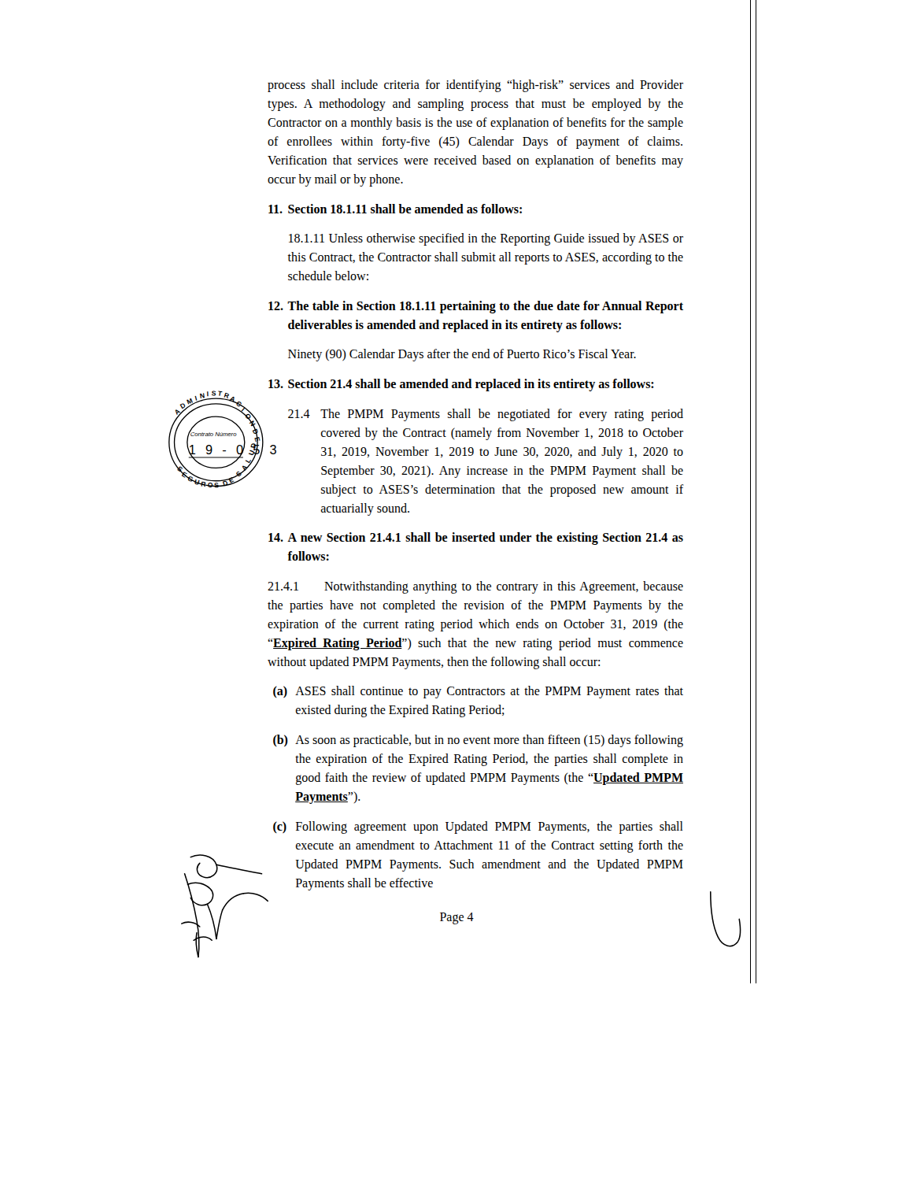process shall include criteria for identifying “high-risk” services and Provider types. A methodology and sampling process that must be employed by the Contractor on a monthly basis is the use of explanation of benefits for the sample of enrollees within forty-five (45) Calendar Days of payment of claims. Verification that services were received based on explanation of benefits may occur by mail or by phone.
11. Section 18.1.11 shall be amended as follows:
18.1.11 Unless otherwise specified in the Reporting Guide issued by ASES or this Contract, the Contractor shall submit all reports to ASES, according to the schedule below:
12. The table in Section 18.1.11 pertaining to the due date for Annual Report deliverables is amended and replaced in its entirety as follows:
Ninety (90) Calendar Days after the end of Puerto Rico’s Fiscal Year.
13. Section 21.4 shall be amended and replaced in its entirety as follows:
21.4 The PMPM Payments shall be negotiated for every rating period covered by the Contract (namely from November 1, 2018 to October 31, 2019, November 1, 2019 to June 30, 2020, and July 1, 2020 to September 30, 2021). Any increase in the PMPM Payment shall be subject to ASES’s determination that the proposed new amount if actuarially sound.
14. A new Section 21.4.1 shall be inserted under the existing Section 21.4 as follows:
21.4.1 Notwithstanding anything to the contrary in this Agreement, because the parties have not completed the revision of the PMPM Payments by the expiration of the current rating period which ends on October 31, 2019 (the “Expired Rating Period”) such that the new rating period must commence without updated PMPM Payments, then the following shall occur:
(a) ASES shall continue to pay Contractors at the PMPM Payment rates that existed during the Expired Rating Period;
(b) As soon as practicable, but in no event more than fifteen (15) days following the expiration of the Expired Rating Period, the parties shall complete in good faith the review of updated PMPM Payments (the “Updated PMPM Payments”).
(c) Following agreement upon Updated PMPM Payments, the parties shall execute an amendment to Attachment 11 of the Contract setting forth the Updated PMPM Payments. Such amendment and the Updated PMPM Payments shall be effective
Page 4
A D M I N I S T R A C I O N D E S E G U R O S D E S A L U D Contrato Número 1 9 - 0 5 3